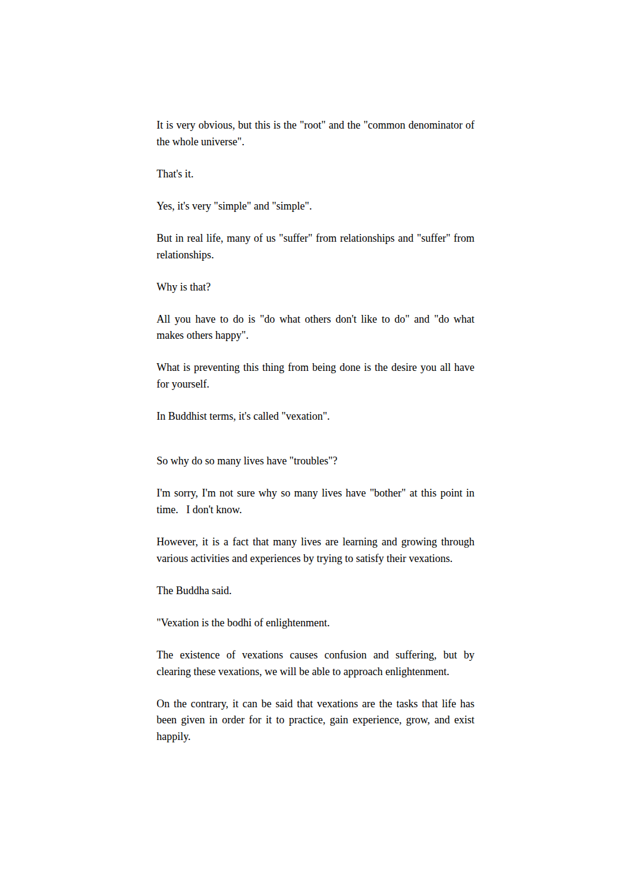It is very obvious, but this is the "root" and the "common denominator of the whole universe".
That's it.
Yes, it's very "simple" and "simple".
But in real life, many of us "suffer" from relationships and "suffer" from relationships.
Why is that?
All you have to do is "do what others don't like to do" and "do what makes others happy".
What is preventing this thing from being done is the desire you all have for yourself.
In Buddhist terms, it's called "vexation".
So why do so many lives have "troubles"?
I'm sorry, I'm not sure why so many lives have "bother" at this point in time. I don't know.
However, it is a fact that many lives are learning and growing through various activities and experiences by trying to satisfy their vexations.
The Buddha said.
"Vexation is the bodhi of enlightenment.
The existence of vexations causes confusion and suffering, but by clearing these vexations, we will be able to approach enlightenment.
On the contrary, it can be said that vexations are the tasks that life has been given in order for it to practice, gain experience, grow, and exist happily.